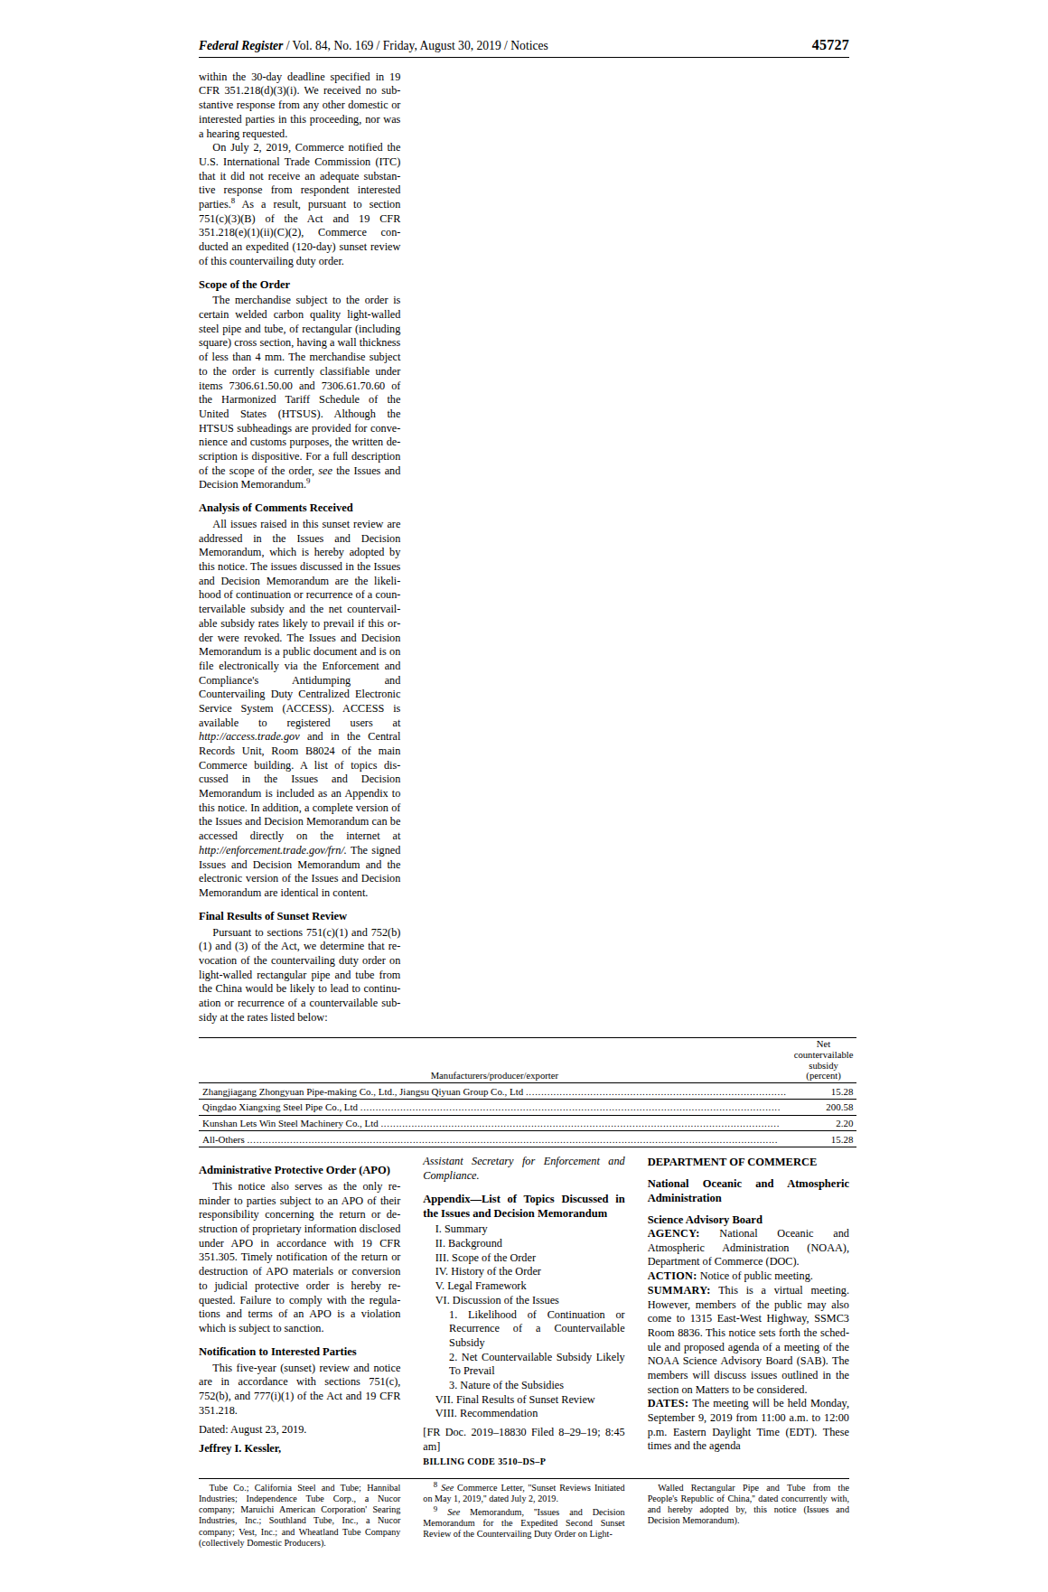Federal Register / Vol. 84, No. 169 / Friday, August 30, 2019 / Notices
45727
within the 30-day deadline specified in 19 CFR 351.218(d)(3)(i). We received no substantive response from any other domestic or interested parties in this proceeding, nor was a hearing requested.
On July 2, 2019, Commerce notified the U.S. International Trade Commission (ITC) that it did not receive an adequate substantive response from respondent interested parties.8 As a result, pursuant to section 751(c)(3)(B) of the Act and 19 CFR 351.218(e)(1)(ii)(C)(2), Commerce conducted an expedited (120-day) sunset review of this countervailing duty order.
Scope of the Order
The merchandise subject to the order is certain welded carbon quality light-walled steel pipe and tube, of rectangular (including square) cross section, having a wall thickness of less than 4 mm. The merchandise subject to the order is currently classifiable under items 7306.61.50.00 and 7306.61.70.60 of the Harmonized Tariff Schedule of the United States (HTSUS). Although the HTSUS subheadings are provided for convenience and customs purposes, the written description is dispositive. For a full description of the scope of the order, see the Issues and Decision Memorandum.9
Analysis of Comments Received
All issues raised in this sunset review are addressed in the Issues and Decision Memorandum, which is hereby adopted by this notice. The issues discussed in the Issues and Decision Memorandum are the likelihood of continuation or recurrence of a countervailable subsidy and the net countervailable subsidy rates likely to prevail if this order were revoked. The Issues and Decision Memorandum is a public document and is on file electronically via the Enforcement and Compliance's Antidumping and Countervailing Duty Centralized Electronic Service System (ACCESS). ACCESS is available to registered users at http://access.trade.gov and in the Central Records Unit, Room B8024 of the main Commerce building. A list of topics discussed in the Issues and Decision Memorandum is included as an Appendix to this notice. In addition, a complete version of the Issues and Decision Memorandum can be accessed directly on the internet at http://enforcement.trade.gov/frn/. The signed Issues and Decision Memorandum and the electronic version of the Issues and Decision Memorandum are identical in content.
Final Results of Sunset Review
Pursuant to sections 751(c)(1) and 752(b)(1) and (3) of the Act, we determine that revocation of the countervailing duty order on light-walled rectangular pipe and tube from the China would be likely to lead to continuation or recurrence of a countervailable subsidy at the rates listed below:
| Manufacturers/producer/exporter | Net countervailable subsidy (percent) |
| --- | --- |
| Zhangjiagang Zhongyuan Pipe-making Co., Ltd., Jiangsu Qiyuan Group Co., Ltd ..................................................................................... | 15.28 |
| Qingdao Xiangxing Steel Pipe Co., Ltd ......................................................................................................................................... | 200.58 |
| Kunshan Lets Win Steel Machinery Co., Ltd .................................................................................................................................. | 2.20 |
| All-Others ............................................................................................................................................................................. | 15.28 |
Administrative Protective Order (APO)
This notice also serves as the only reminder to parties subject to an APO of their responsibility concerning the return or destruction of proprietary information disclosed under APO in accordance with 19 CFR 351.305. Timely notification of the return or destruction of APO materials or conversion to judicial protective order is hereby requested. Failure to comply with the regulations and terms of an APO is a violation which is subject to sanction.
Notification to Interested Parties
This five-year (sunset) review and notice are in accordance with sections 751(c), 752(b), and 777(i)(1) of the Act and 19 CFR 351.218.
Dated: August 23, 2019.
Jeffrey I. Kessler,
Assistant Secretary for Enforcement and Compliance.
Appendix—List of Topics Discussed in the Issues and Decision Memorandum
I. Summary
II. Background
III. Scope of the Order
IV. History of the Order
V. Legal Framework
VI. Discussion of the Issues
1. Likelihood of Continuation or Recurrence of a Countervailable Subsidy
2. Net Countervailable Subsidy Likely To Prevail
3. Nature of the Subsidies
VII. Final Results of Sunset Review
VIII. Recommendation
[FR Doc. 2019–18830 Filed 8–29–19; 8:45 am]
BILLING CODE 3510–DS–P
DEPARTMENT OF COMMERCE
National Oceanic and Atmospheric Administration
Science Advisory Board
AGENCY: National Oceanic and Atmospheric Administration (NOAA), Department of Commerce (DOC).
ACTION: Notice of public meeting.
SUMMARY: This is a virtual meeting. However, members of the public may also come to 1315 East-West Highway, SSMC3 Room 8836. This notice sets forth the schedule and proposed agenda of a meeting of the NOAA Science Advisory Board (SAB). The members will discuss issues outlined in the section on Matters to be considered.
DATES: The meeting will be held Monday, September 9, 2019 from 11:00 a.m. to 12:00 p.m. Eastern Daylight Time (EDT). These times and the agenda
Tube Co.; California Steel and Tube; Hannibal Industries; Independence Tube Corp., a Nucor company; Maruichi American Corporation' Searing Industries, Inc.; Southland Tube, Inc., a Nucor company; Vest, Inc.; and Wheatland Tube Company (collectively Domestic Producers).
8 See Commerce Letter, ''Sunset Reviews Initiated on May 1, 2019,'' dated July 2, 2019.
9 See Memorandum, ''Issues and Decision Memorandum for the Expedited Second Sunset Review of the Countervailing Duty Order on Light-
Walled Rectangular Pipe and Tube from the People's Republic of China,'' dated concurrently with, and hereby adopted by, this notice (Issues and Decision Memorandum).